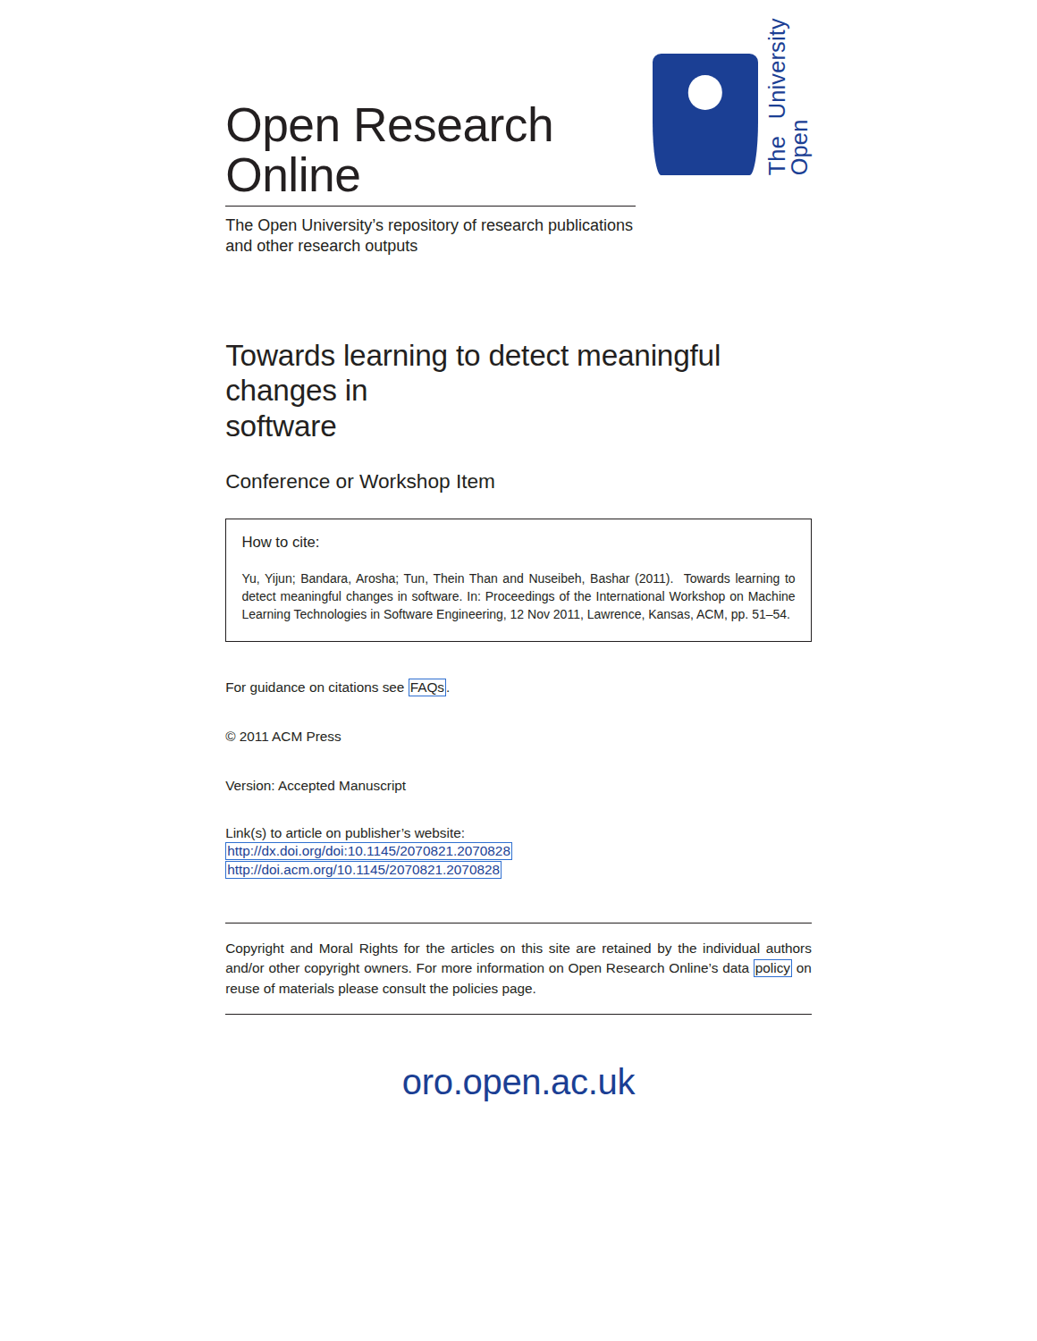Open Research Online
The Open University’s repository of research publications
and other research outputs
The Open University
Towards learning to detect meaningful changes in
software
Conference or Workshop Item
How to cite:
Yu, Yijun; Bandara, Arosha; Tun, Thein Than and Nuseibeh, Bashar (2011). Towards learning to detect meaningful changes in software. In: Proceedings of the International Workshop on Machine Learning Technologies in Software Engineering, 12 Nov 2011, Lawrence, Kansas, ACM, pp. 51–54.
For guidance on citations see FAQs.
© 2011 ACM Press
Version: Accepted Manuscript
Link(s) to article on publisher’s website:
http://dx.doi.org/doi:10.1145/2070821.2070828
http://doi.acm.org/10.1145/2070821.2070828
Copyright and Moral Rights for the articles on this site are retained by the individual authors and/or other copyright owners. For more information on Open Research Online’s data policy on reuse of materials please consult the policies page.
oro.open.ac.uk